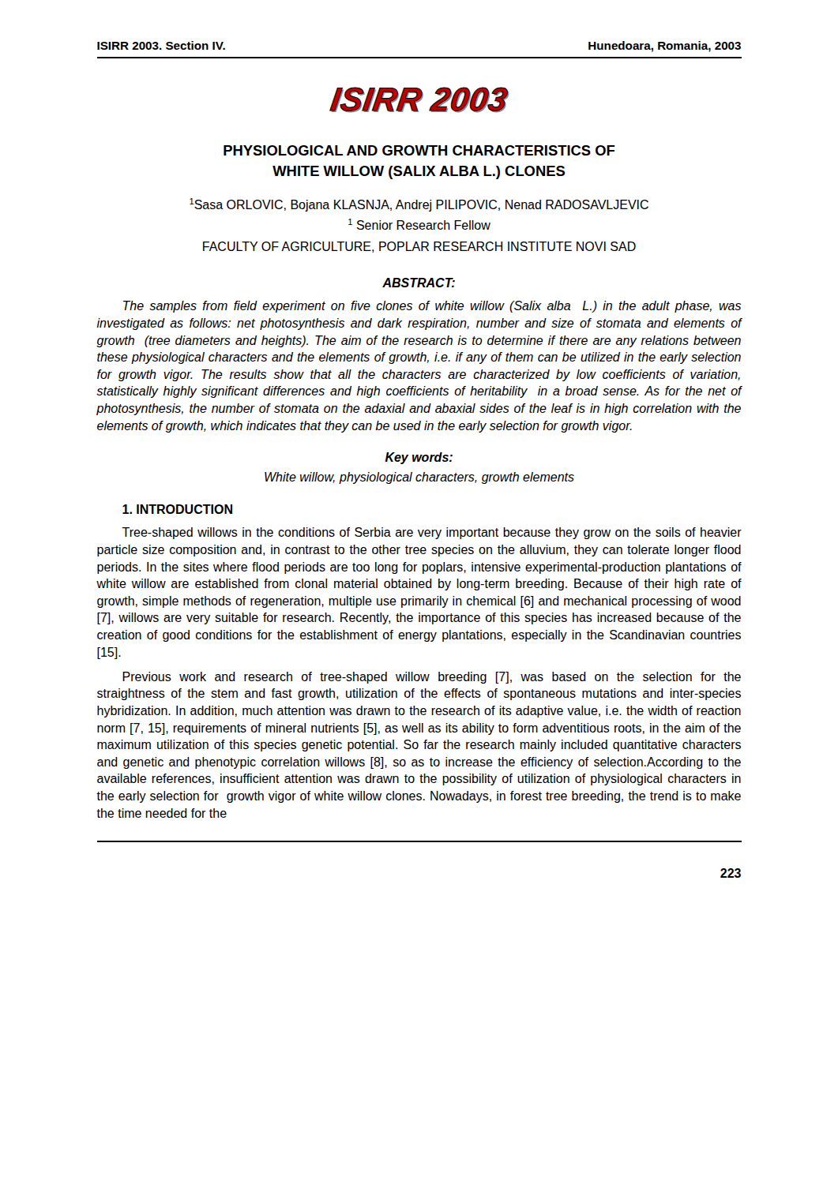ISIRR 2003. Section IV. Hunedoara, Romania, 2003
ISIRR 2003
PHYSIOLOGICAL AND GROWTH CHARACTERISTICS OF
WHITE WILLOW (SALIX ALBA L.) CLONES
1Sasa ORLOVIC, Bojana KLASNJA, Andrej PILIPOVIC, Nenad RADOSAVLJEVIC
1 Senior Research Fellow
FACULTY OF AGRICULTURE, POPLAR RESEARCH INSTITUTE NOVI SAD
ABSTRACT:
The samples from field experiment on five clones of white willow (Salix alba L.) in the adult phase, was investigated as follows: net photosynthesis and dark respiration, number and size of stomata and elements of growth (tree diameters and heights). The aim of the research is to determine if there are any relations between these physiological characters and the elements of growth, i.e. if any of them can be utilized in the early selection for growth vigor. The results show that all the characters are characterized by low coefficients of variation, statistically highly significant differences and high coefficients of heritability in a broad sense. As for the net of photosynthesis, the number of stomata on the adaxial and abaxial sides of the leaf is in high correlation with the elements of growth, which indicates that they can be used in the early selection for growth vigor.
Key words:
White willow, physiological characters, growth elements
1. INTRODUCTION
Tree-shaped willows in the conditions of Serbia are very important because they grow on the soils of heavier particle size composition and, in contrast to the other tree species on the alluvium, they can tolerate longer flood periods. In the sites where flood periods are too long for poplars, intensive experimental-production plantations of white willow are established from clonal material obtained by long-term breeding. Because of their high rate of growth, simple methods of regeneration, multiple use primarily in chemical [6] and mechanical processing of wood [7], willows are very suitable for research. Recently, the importance of this species has increased because of the creation of good conditions for the establishment of energy plantations, especially in the Scandinavian countries [15].
Previous work and research of tree-shaped willow breeding [7], was based on the selection for the straightness of the stem and fast growth, utilization of the effects of spontaneous mutations and inter-species hybridization. In addition, much attention was drawn to the research of its adaptive value, i.e. the width of reaction norm [7, 15], requirements of mineral nutrients [5], as well as its ability to form adventitious roots, in the aim of the maximum utilization of this species genetic potential. So far the research mainly included quantitative characters and genetic and phenotypic correlation willows [8], so as to increase the efficiency of selection.According to the available references, insufficient attention was drawn to the possibility of utilization of physiological characters in the early selection for growth vigor of white willow clones. Nowadays, in forest tree breeding, the trend is to make the time needed for the
223